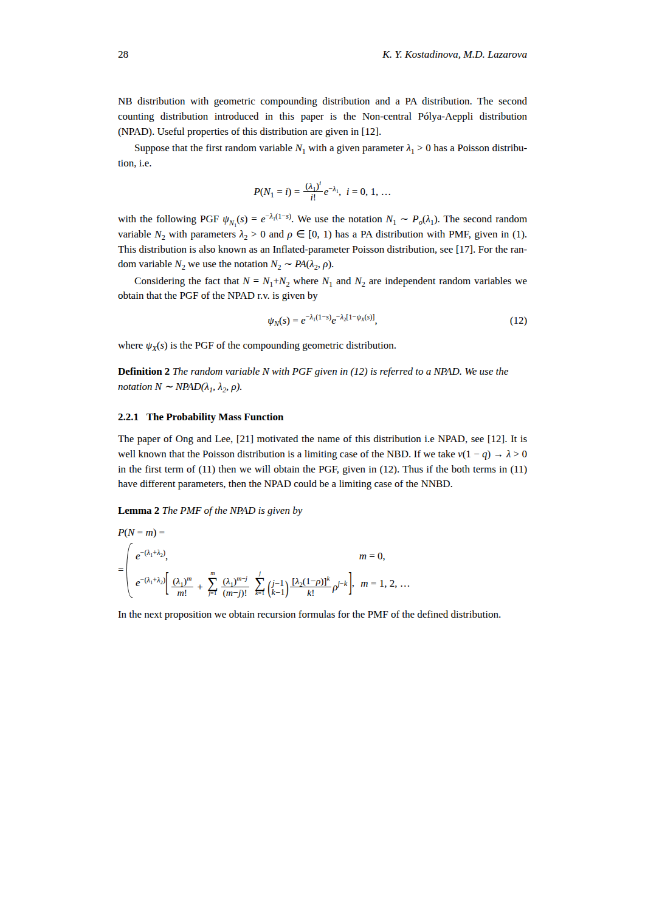28 K. Y. Kostadinova, M.D. Lazarova
NB distribution with geometric compounding distribution and a PA distribution. The second counting distribution introduced in this paper is the Non-central Pólya-Aeppli distribution (NPAD). Useful properties of this distribution are given in [12].
Suppose that the first random variable N1 with a given parameter λ1 > 0 has a Poisson distribution, i.e.
P(N1 = i) = (λ1)i i!e−λ1, i = 0, 1, …
with the following PGF ψN1(s) = e−λ1(1−s). We use the notation N1 ∼ Po(λ1). The second random variable N2 with parameters λ2 > 0 and ρ ∈ [0, 1) has a PA distribution with PMF, given in (1). This distribution is also known as an Inflated-parameter Poisson distribution, see [17]. For the random variable N2 we use the notation N2 ∼ PA(λ2, ρ).
Considering the fact that N = N1+N2 where N1 and N2 are independent random variables we obtain that the PGF of the NPAD r.v. is given by
ψN(s) = e−λ1(1−s)e−λ2[1−ψX(s)], (12)
where ψX(s) is the PGF of the compounding geometric distribution.
Definition 2 The random variable N with PGF given in (12) is referred to a NPAD. We use the notation N ∼ NPAD(λ1, λ2, ρ).
2.2.1 The Probability Mass Function
The paper of Ong and Lee, [21] motivated the name of this distribution i.e NPAD, see [12]. It is well known that the Poisson distribution is a limiting case of the NBD. If we take ν(1 − q) → λ > 0 in the first term of (11) then we will obtain the PGF, given in (12). Thus if the both terms in (11) have different parameters, then the NPAD could be a limiting case of the NNBD.
Lemma 2 The PMF of the NPAD is given by
P(N = m) =
= e−(λ1+λ2), m = 0, e−(λ1+λ2)(λ1)m m! + m∑j=1(λ1)m−j(m−j)! j∑k=1 j−1
k−1[λ2(1−ρ)]k k!ρj−k, m = 1, 2, …
In the next proposition we obtain recursion formulas for the PMF of the defined distribution.